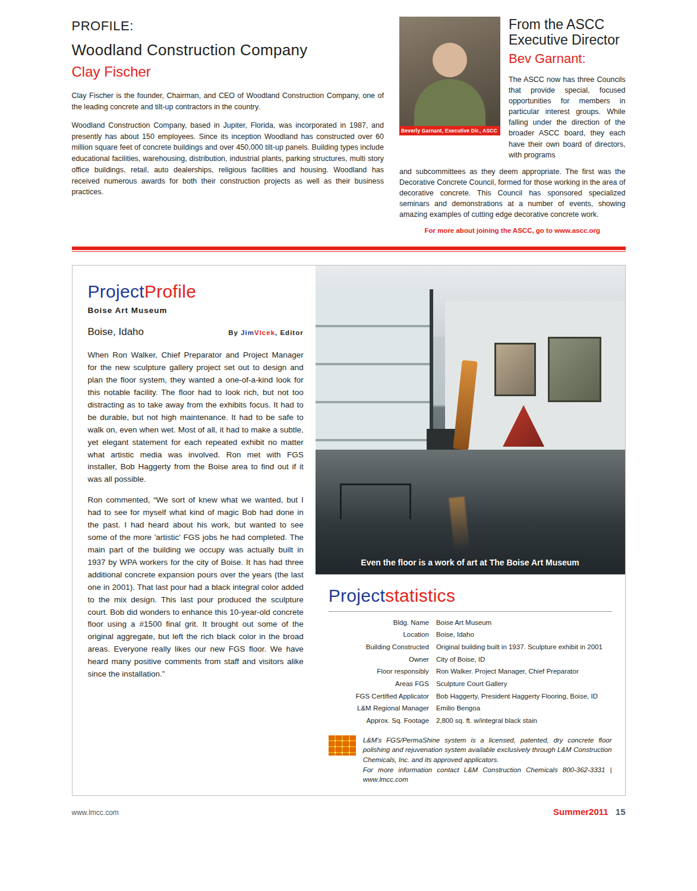PROFILE:
Woodland Construction Company
Clay Fischer
Clay Fischer is the founder, Chairman, and CEO of Woodland Construction Company, one of the leading concrete and tilt-up contractors in the country.
Woodland Construction Company, based in Jupiter, Florida, was incorporated in 1987, and presently has about 150 employees. Since its inception Woodland has constructed over 60 million square feet of concrete buildings and over 450,000 tilt-up panels. Building types include educational facilities, warehousing, distribution, industrial plants, parking structures, multi story office buildings, retail, auto dealerships, religious facilities and housing. Woodland has received numerous awards for both their construction projects as well as their business practices.
Beverly Garnant, Executive Dir., ASCC
From the ASCC Executive Director
Bev Garnant:
The ASCC now has three Councils that provide special, focused opportunities for members in particular interest groups. While falling under the direction of the broader ASCC board, they each have their own board of directors, with programs
and subcommittees as they deem appropriate. The first was the Decorative Concrete Council, formed for those working in the area of decorative concrete. This Council has sponsored specialized seminars and demonstrations at a number of events, showing amazing examples of cutting edge decorative concrete work.
For more about joining the ASCC, go to www.ascc.org
Project Profile
Boise Art Museum
Boise, Idaho By Jim Vlcek, Editor
When Ron Walker, Chief Preparator and Project Manager for the new sculpture gallery project set out to design and plan the floor system, they wanted a one-of-a-kind look for this notable facility. The floor had to look rich, but not too distracting as to take away from the exhibits focus. It had to be durable, but not high maintenance. It had to be safe to walk on, even when wet. Most of all, it had to make a subtle, yet elegant statement for each repeated exhibit no matter what artistic media was involved. Ron met with FGS installer, Bob Haggerty from the Boise area to find out if it was all possible.
Ron commented, “We sort of knew what we wanted, but I had to see for myself what kind of magic Bob had done in the past. I had heard about his work, but wanted to see some of the more 'artistic' FGS jobs he had completed. The main part of the building we occupy was actually built in 1937 by WPA workers for the city of Boise. It has had three additional concrete expansion pours over the years (the last one in 2001). That last pour had a black integral color added to the mix design. This last pour produced the sculpture court. Bob did wonders to enhance this 10-year-old concrete floor using a #1500 final grit. It brought out some of the original aggregate, but left the rich black color in the broad areas. Everyone really likes our new FGS floor. We have heard many positive comments from staff and visitors alike since the installation.”
Even the floor is a work of art at The Boise Art Museum
Project statistics
| Bldg. Name | Boise Art Museum |
| Location | Boise, Idaho |
| Building Constructed | Original building built in 1937. Sculpture exhibit in 2001 |
| Owner | City of Boise, ID |
| Floor responsibly | Ron Walker. Project Manager, Chief Preparator |
| Areas FGS | Sculpture Court Gallery |
| FGS Certified Applicator | Bob Haggerty, President Haggerty Flooring, Boise, ID |
| L&M Regional Manager | Emilio Bengoa |
| Approx. Sq. Footage | 2,800 sq. ft. w/integral black stain |
L&M's FGS/PermaShine system is a licensed, patented, dry concrete floor polishing and rejuvenation system available exclusively through L&M Construction Chemicals, Inc. and its approved applicators.
For more information contact L&M Construction Chemicals 800-362-3331 | www.lmcc.com
www.lmcc.com Summer2011 15